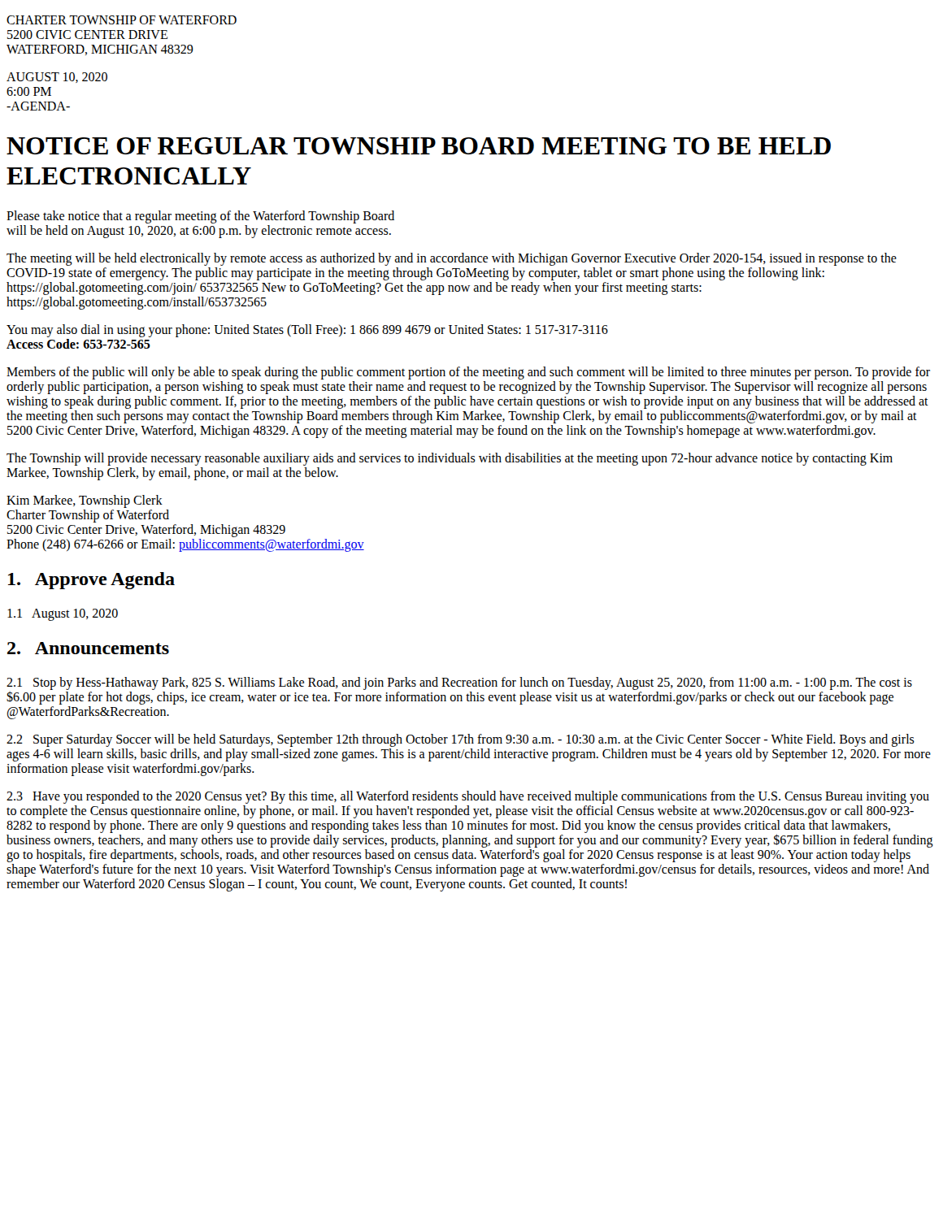CHARTER TOWNSHIP OF WATERFORD
5200 CIVIC CENTER DRIVE
WATERFORD, MICHIGAN 48329
AUGUST 10, 2020
6:00 PM
-AGENDA-
NOTICE OF REGULAR TOWNSHIP BOARD MEETING TO BE HELD ELECTRONICALLY
Please take notice that a regular meeting of the Waterford Township Board
will be held on August 10, 2020, at 6:00 p.m. by electronic remote access.
The meeting will be held electronically by remote access as authorized by and in accordance with Michigan Governor Executive Order 2020-154, issued in response to the COVID-19 state of emergency. The public may participate in the meeting through GoToMeeting by computer, tablet or smart phone using the following link: https://global.gotomeeting.com/join/ 653732565 New to GoToMeeting? Get the app now and be ready when your first meeting starts: https://global.gotomeeting.com/install/653732565
You may also dial in using your phone: United States (Toll Free): 1 866 899 4679 or United States: 1 517-317-3116
Access Code: 653-732-565
Members of the public will only be able to speak during the public comment portion of the meeting and such comment will be limited to three minutes per person. To provide for orderly public participation, a person wishing to speak must state their name and request to be recognized by the Township Supervisor. The Supervisor will recognize all persons wishing to speak during public comment. If, prior to the meeting, members of the public have certain questions or wish to provide input on any business that will be addressed at the meeting then such persons may contact the Township Board members through Kim Markee, Township Clerk, by email to publiccomments@waterfordmi.gov, or by mail at 5200 Civic Center Drive, Waterford, Michigan 48329. A copy of the meeting material may be found on the link on the Township's homepage at www.waterfordmi.gov.
The Township will provide necessary reasonable auxiliary aids and services to individuals with disabilities at the meeting upon 72-hour advance notice by contacting Kim Markee, Township Clerk, by email, phone, or mail at the below.
Kim Markee, Township Clerk
Charter Township of Waterford
5200 Civic Center Drive, Waterford, Michigan 48329
Phone (248) 674-6266 or Email: publiccomments@waterfordmi.gov
1. Approve Agenda
1.1 August 10, 2020
2. Announcements
2.1 Stop by Hess-Hathaway Park, 825 S. Williams Lake Road, and join Parks and Recreation for lunch on Tuesday, August 25, 2020, from 11:00 a.m. - 1:00 p.m. The cost is $6.00 per plate for hot dogs, chips, ice cream, water or ice tea. For more information on this event please visit us at waterfordmi.gov/parks or check out our facebook page @WaterfordParks&Recreation.
2.2 Super Saturday Soccer will be held Saturdays, September 12th through October 17th from 9:30 a.m. - 10:30 a.m. at the Civic Center Soccer - White Field. Boys and girls ages 4-6 will learn skills, basic drills, and play small-sized zone games. This is a parent/child interactive program. Children must be 4 years old by September 12, 2020. For more information please visit waterfordmi.gov/parks.
2.3 Have you responded to the 2020 Census yet? By this time, all Waterford residents should have received multiple communications from the U.S. Census Bureau inviting you to complete the Census questionnaire online, by phone, or mail. If you haven't responded yet, please visit the official Census website at www.2020census.gov or call 800-923-8282 to respond by phone. There are only 9 questions and responding takes less than 10 minutes for most. Did you know the census provides critical data that lawmakers, business owners, teachers, and many others use to provide daily services, products, planning, and support for you and our community? Every year, $675 billion in federal funding go to hospitals, fire departments, schools, roads, and other resources based on census data. Waterford's goal for 2020 Census response is at least 90%. Your action today helps shape Waterford's future for the next 10 years. Visit Waterford Township's Census information page at www.waterfordmi.gov/census for details, resources, videos and more! And remember our Waterford 2020 Census Slogan – I count, You count, We count, Everyone counts. Get counted, It counts!